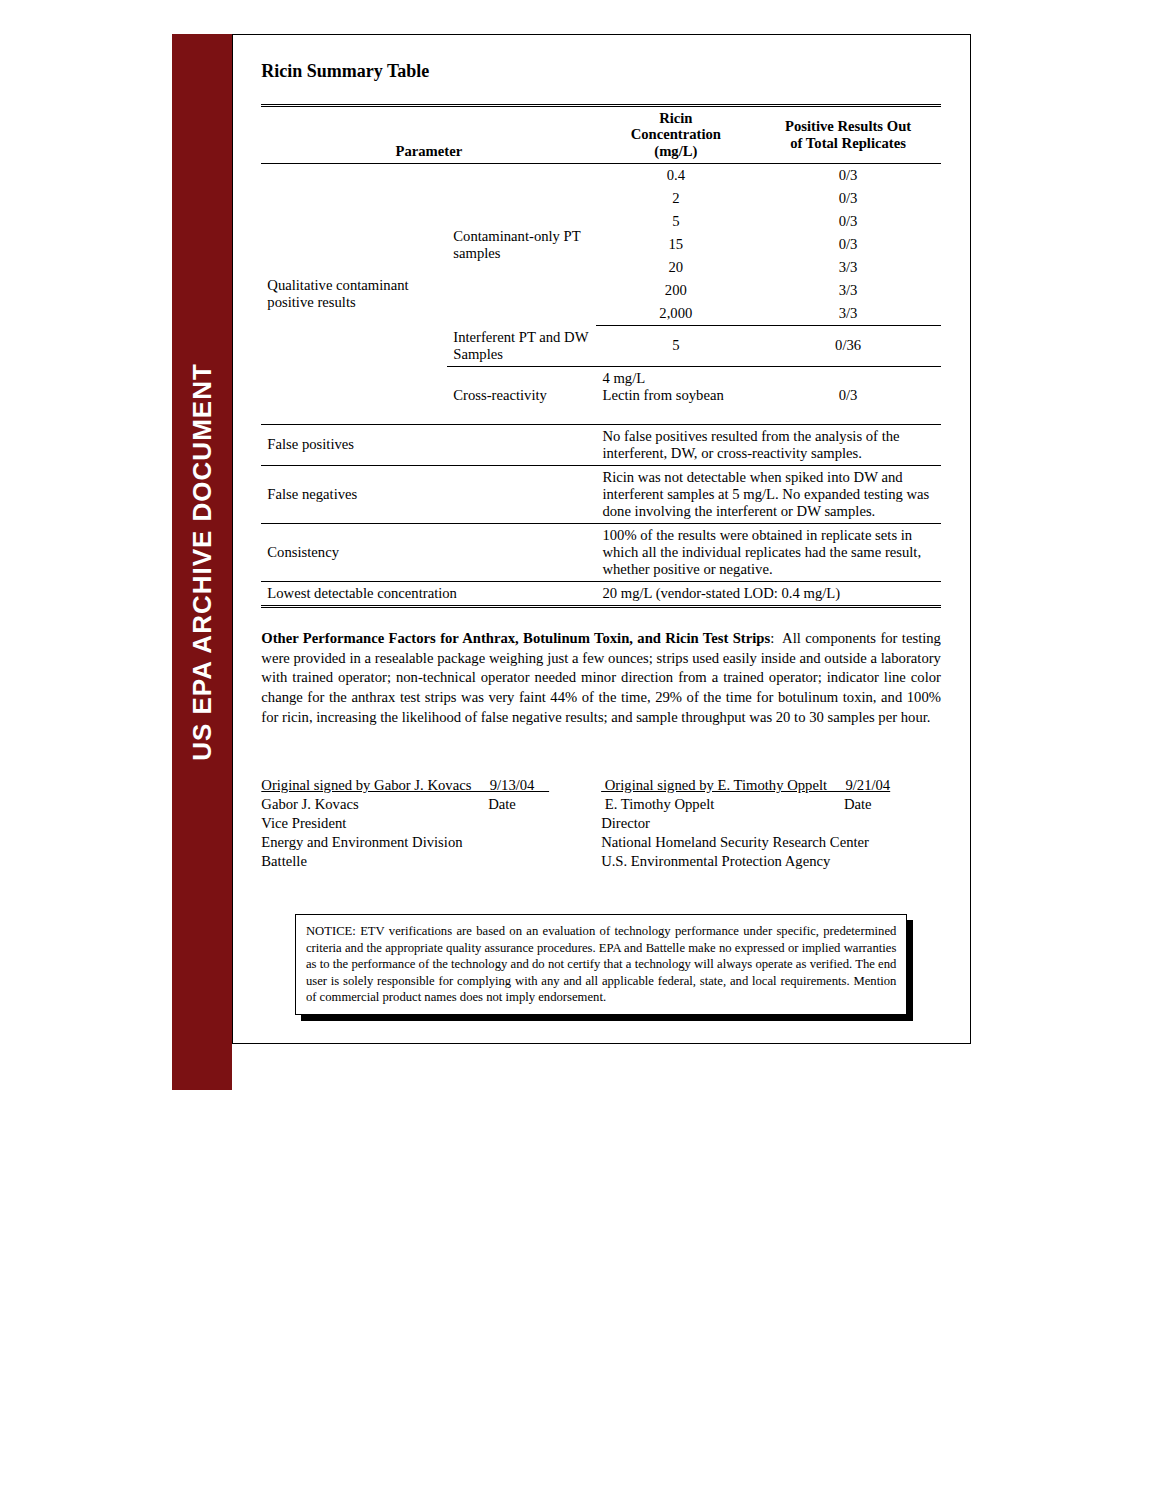US EPA ARCHIVE DOCUMENT
Ricin Summary Table
| Parameter | Ricin Concentration (mg/L) | Positive Results Out of Total Replicates |
| --- | --- | --- |
| Qualitative contaminant positive results | Contaminant-only PT samples | 0.4 | 0/3 |
| 2 | 0/3 |
| 5 | 0/3 |
| 15 | 0/3 |
| 20 | 3/3 |
| 200 | 3/3 |
| 2,000 | 3/3 |
| Interferent PT and DW Samples | 5 | 0/36 |
| Cross-reactivity | 4 mg/L Lectin from soybean | 0/3 |
| False positives | No false positives resulted from the analysis of the interferent, DW, or cross-reactivity samples. |
| False negatives | Ricin was not detectable when spiked into DW and interferent samples at 5 mg/L. No expanded testing was done involving the interferent or DW samples. |
| Consistency | 100% of the results were obtained in replicate sets in which all the individual replicates had the same result, whether positive or negative. |
| Lowest detectable concentration | 20 mg/L (vendor-stated LOD: 0.4 mg/L) |
Other Performance Factors for Anthrax, Botulinum Toxin, and Ricin Test Strips: All components for testing were provided in a resealable package weighing just a few ounces; strips used easily inside and outside a laboratory with trained operator; non-technical operator needed minor direction from a trained operator; indicator line color change for the anthrax test strips was very faint 44% of the time, 29% of the time for botulinum toxin, and 100% for ricin, increasing the likelihood of false negative results; and sample throughput was 20 to 30 samples per hour.
| Original signed by Gabor J. Kovacs 9/13/04 Gabor J. Kovacs Date Vice President Energy and Environment Division Battelle | Original signed by E. Timothy Oppelt 9/21/04 E. Timothy Oppelt Date Director National Homeland Security Research Center U.S. Environmental Protection Agency |
NOTICE: ETV verifications are based on an evaluation of technology performance under specific, predetermined criteria and the appropriate quality assurance procedures. EPA and Battelle make no expressed or implied warranties as to the performance of the technology and do not certify that a technology will always operate as verified. The end user is solely responsible for complying with any and all applicable federal, state, and local requirements. Mention of commercial product names does not imply endorsement.